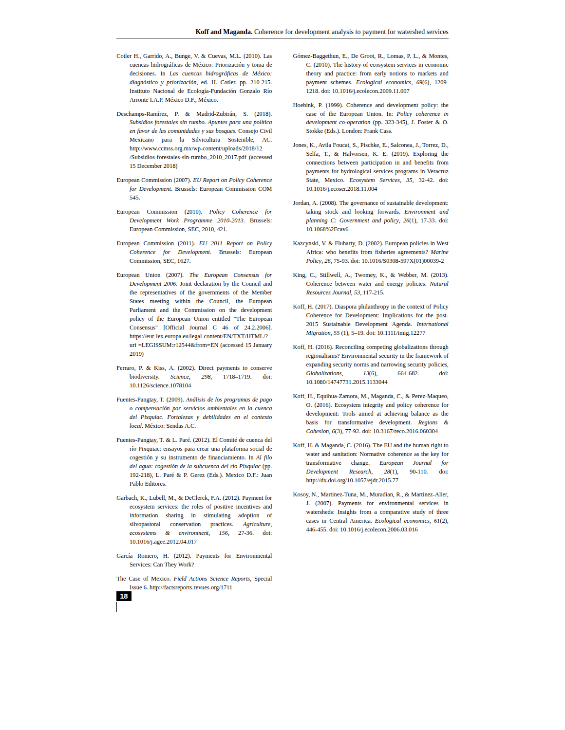Koff and Maganda. Coherence for development analysis to payment for watershed services
Cotler H., Garrido, A., Bunge, V. & Cuevas, M.L. (2010). Las cuencas hidrográficas de México: Priorización y toma de decisiones. In Las cuencas hidrográficas de México: diagnóstico y priorización, ed. H. Cotler. pp. 210-215. Instituto Nacional de Ecología-Fundación Gonzalo Río Arronte I.A.P. México D.F., México.
Deschamps-Ramírez, P. & Madrid-Zubirán, S. (2018). Subsidios forestales sin rumbo. Apuntes para una política en favor de las comunidades y sus bosques. Consejo Civil Mexicano para la Silvicultura Sostenible, AC. http://www.ccmss.org.mx/wp-content/uploads/2018/12 /Subsidios-forestales-sin-rumbo_2010_2017.pdf (accessed 15 December 2018)
European Commission (2007). EU Report on Policy Coherence for Development. Brussels: European Commission COM 545.
European Commission (2010). Policy Coherence for Development Work Programme 2010-2013. Brussels: European Commission, SEC, 2010, 421.
European Commission (2011). EU 2011 Report on Policy Coherence for Development. Brussels: European Commission, SEC, 1627.
European Union (2007). The European Consensus for Development 2006. Joint declaration by the Council and the representatives of the governments of the Member States meeting within the Council, the European Parliament and the Commission on the development policy of the European Union entitled "The European Consensus" [Official Journal C 46 of 24.2.2006]. https://eur-lex.europa.eu/legal-content/EN/TXT/HTML/?uri =LEGISSUM:r12544&from=EN (accessed 15 January 2019)
Ferraro, P. & Kiss, A. (2002). Direct payments to conserve biodiversity. Science, 298, 1718–1719. doi: 10.1126/science.1078104
Fuentes-Pangtay, T. (2009). Análisis de los programas de pago o compensación por servicios ambientales en la cuenca del Pixquiac. Fortalezas y debilidades en el contexto local. México: Sendas A.C.
Fuentes-Pangtay, T. & L. Paré. (2012). El Comité de cuenca del río Pixquiac: ensayos para crear una plataforma social de cogestión y su instrumento de financiamiento. In Al filo del agua: cogestión de la subcuenca del río Pixquiac (pp. 192-218), L. Paré & P. Gerez (Eds.). Mexico D.F.: Juan Pablo Editores.
Garbach, K., Lubell, M., & DeClerck, F.A. (2012). Payment for ecosystem services: the roles of positive incentives and information sharing in stimulating adoption of silvopastoral conservation practices. Agriculture, ecosystems & environment, 156, 27-36. doi: 10.1016/j.agee.2012.04.017
García Romero, H. (2012). Payments for Environmental Services: Can They Work?
The Case of Mexico. Field Actions Science Reports, Special Issue 6. http://factsreports.revues.org/1711
Gómez-Baggethun, E., De Groot, R., Lomas, P. L., & Montes, C. (2010). The history of ecosystem services in economic theory and practice: from early notions to markets and payment schemes. Ecological economics, 69(6), 1209-1218. doi: 10.1016/j.ecolecon.2009.11.007
Hoebink, P. (1999). Coherence and development policy: the case of the European Union. In: Policy coherence in development co-operation (pp. 323-345), J. Foster & O. Stokke (Eds.). London: Frank Cass.
Jones, K., Avila Foucat, S., Pischke, E., Salconea, J., Torrez, D., Selfa, T., & Halvorsen, K. E. (2019). Exploring the connections between participation in and benefits from payments for hydrological services programs in Veracruz State, Mexico. Ecosystem Services, 35, 32-42. doi: 10.1016/j.ecoser.2018.11.004
Jordan, A. (2008). The governance of sustainable development: taking stock and looking forwards. Environment and planning C: Government and policy, 26(1), 17-33. doi: 10.1068%2Fcav6
Kazcynski, V. & Fluharty, D. (2002). European policies in West Africa: who benefits from fisheries agreements? Marine Policy, 26, 75-93. doi: 10.1016/S0308-597X(01)00039-2
King, C., Stillwell, A., Twomey, K., & Webber, M. (2013). Coherence between water and energy policies. Natural Resources Journal, 53, 117-215.
Koff, H. (2017). Diaspora philanthropy in the context of Policy Coherence for Development: Implications for the post-2015 Sustainable Development Agenda. International Migration, 55 (1), 5–19. doi: 10.1111/imig.12277
Koff, H. (2016). Reconciling competing globalizations through regionalisms? Environmental security in the framework of expanding security norms and narrowing security policies, Globalizations, 13(6), 664-682. doi: 10.1080/14747731.2015.1133044
Koff, H., Equihua-Zamora, M., Maganda, C., & Perez-Maqueo, O. (2016). Ecosystem integrity and policy coherence for development: Tools aimed at achieving balance as the basis for transformative development. Regions & Cohesion, 6(3), 77-92. doi: 10.3167/reco.2016.060304
Koff, H. & Maganda, C. (2016). The EU and the human right to water and sanitation: Normative coherence as the key for transformative change. European Journal for Development Research, 28(1), 90-110. doi: http://dx.doi.org/10.1057/ejdr.2015.77
Kosoy, N., Martinez-Tuna, M., Muradian, R., & Martinez-Alier, J. (2007). Payments for environmental services in watersheds: Insights from a comparative study of three cases in Central America. Ecological economics, 61(2), 446-455. doi: 10.1016/j.ecolecon.2006.03.016
18